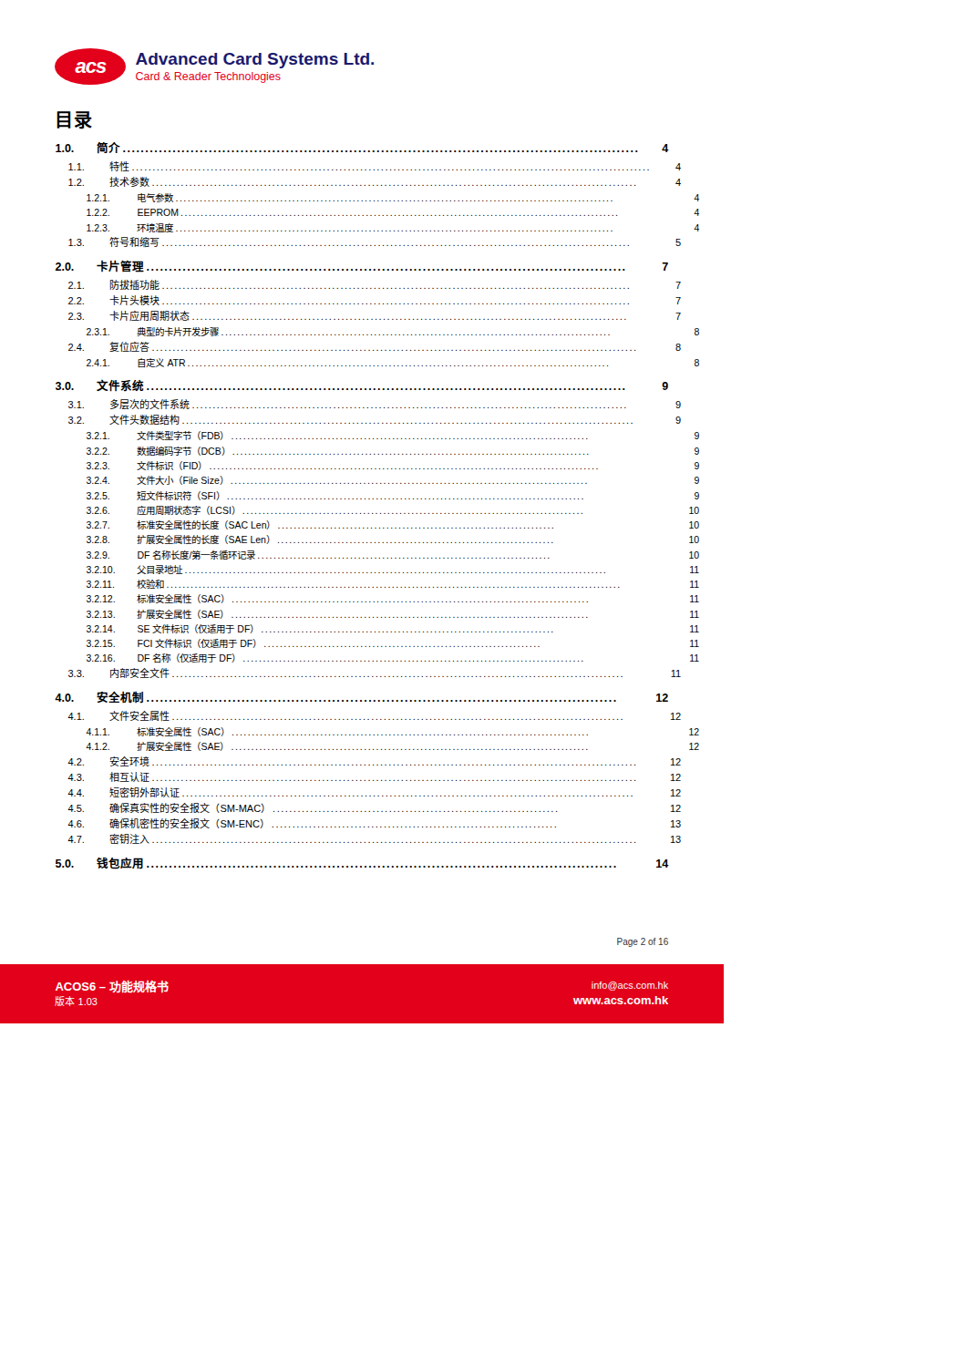acs
Advanced Card Systems Ltd.
Card & Reader Technologies
目录
1.0. 简介 .................................................................................................................. 4
1.1. 特性 ............................................................................................................................. 4
1.2. 技术参数 ..................................................................................................................... 4
1.2.1. 电气参数 ............................................................................................................. 4
1.2.2. EEPROM ............................................................................................................. 4
1.2.3. 环境温度 ............................................................................................................. 4
1.3. 符号和缩写 ................................................................................................................. 5
2.0. 卡片管理 .......................................................................................................... 7
2.1. 防拔插功能 ................................................................................................................. 7
2.2. 卡片头模块 ................................................................................................................. 7
2.3. 卡片应用周期状态 ......................................................................................................... 7
2.3.1. 典型的卡片开发步骤 ................................................................................................. 8
2.4. 复位应答 ..................................................................................................................... 8
2.4.1. 自定义 ATR ......................................................................................................... 8
3.0. 文件系统 .......................................................................................................... 9
3.1. 多层次的文件系统 ......................................................................................................... 9
3.2. 文件头数据结构 ............................................................................................................. 9
3.2.1. 文件类型字节（FDB） ......................................................................................... 9
3.2.2. 数据编码字节（DCB） ......................................................................................... 9
3.2.3. 文件标识（FID） ................................................................................................. 9
3.2.4. 文件大小（File Size） ......................................................................................... 9
3.2.5. 短文件标识符（SFI） ......................................................................................... 9
3.2.6. 应用周期状态字（LCSI） ..................................................................................... 10
3.2.7. 标准安全属性的长度（SAC Len） ..................................................................... 10
3.2.8. 扩展安全属性的长度（SAE Len） ..................................................................... 10
3.2.9. DF 名称长度/第一条循环记录 ......................................................................... 10
3.2.10. 父目录地址 ......................................................................................................... 11
3.2.11. 校验和 ................................................................................................................. 11
3.2.12. 标准安全属性（SAC） ......................................................................................... 11
3.2.13. 扩展安全属性（SAE） ......................................................................................... 11
3.2.14. SE 文件标识（仅适用于 DF） ......................................................................... 11
3.2.15. FCI 文件标识（仅适用于 DF） ..................................................................... 11
3.2.16. DF 名称（仅适用于 DF） ..................................................................................... 11
3.3. 内部安全文件 ............................................................................................................. 11
4.0. 安全机制 ........................................................................................................ 12
4.1. 文件安全属性 ............................................................................................................. 12
4.1.1. 标准安全属性（SAC） ......................................................................................... 12
4.1.2. 扩展安全属性（SAE） ......................................................................................... 12
4.2. 安全环境 ..................................................................................................................... 12
4.3. 相互认证 ..................................................................................................................... 12
4.4. 短密钥外部认证 ............................................................................................................. 12
4.5. 确保真实性的安全报文（SM-MAC） ..................................................................... 12
4.6. 确保机密性的安全报文（SM-ENC） ..................................................................... 13
4.7. 密钥注入 ..................................................................................................................... 13
5.0. 钱包应用 ........................................................................................................ 14
Page 2 of 16
ACOS6 – 功能规格书
版本 1.03
info@acs.com.hk
www.acs.com.hk